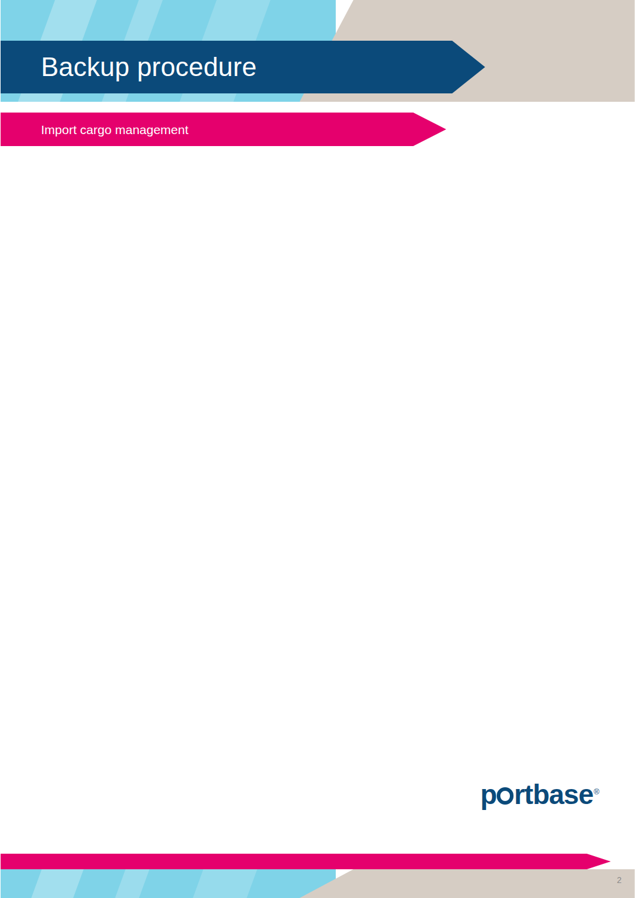Backup procedure
Import cargo management
p rtbase®
2